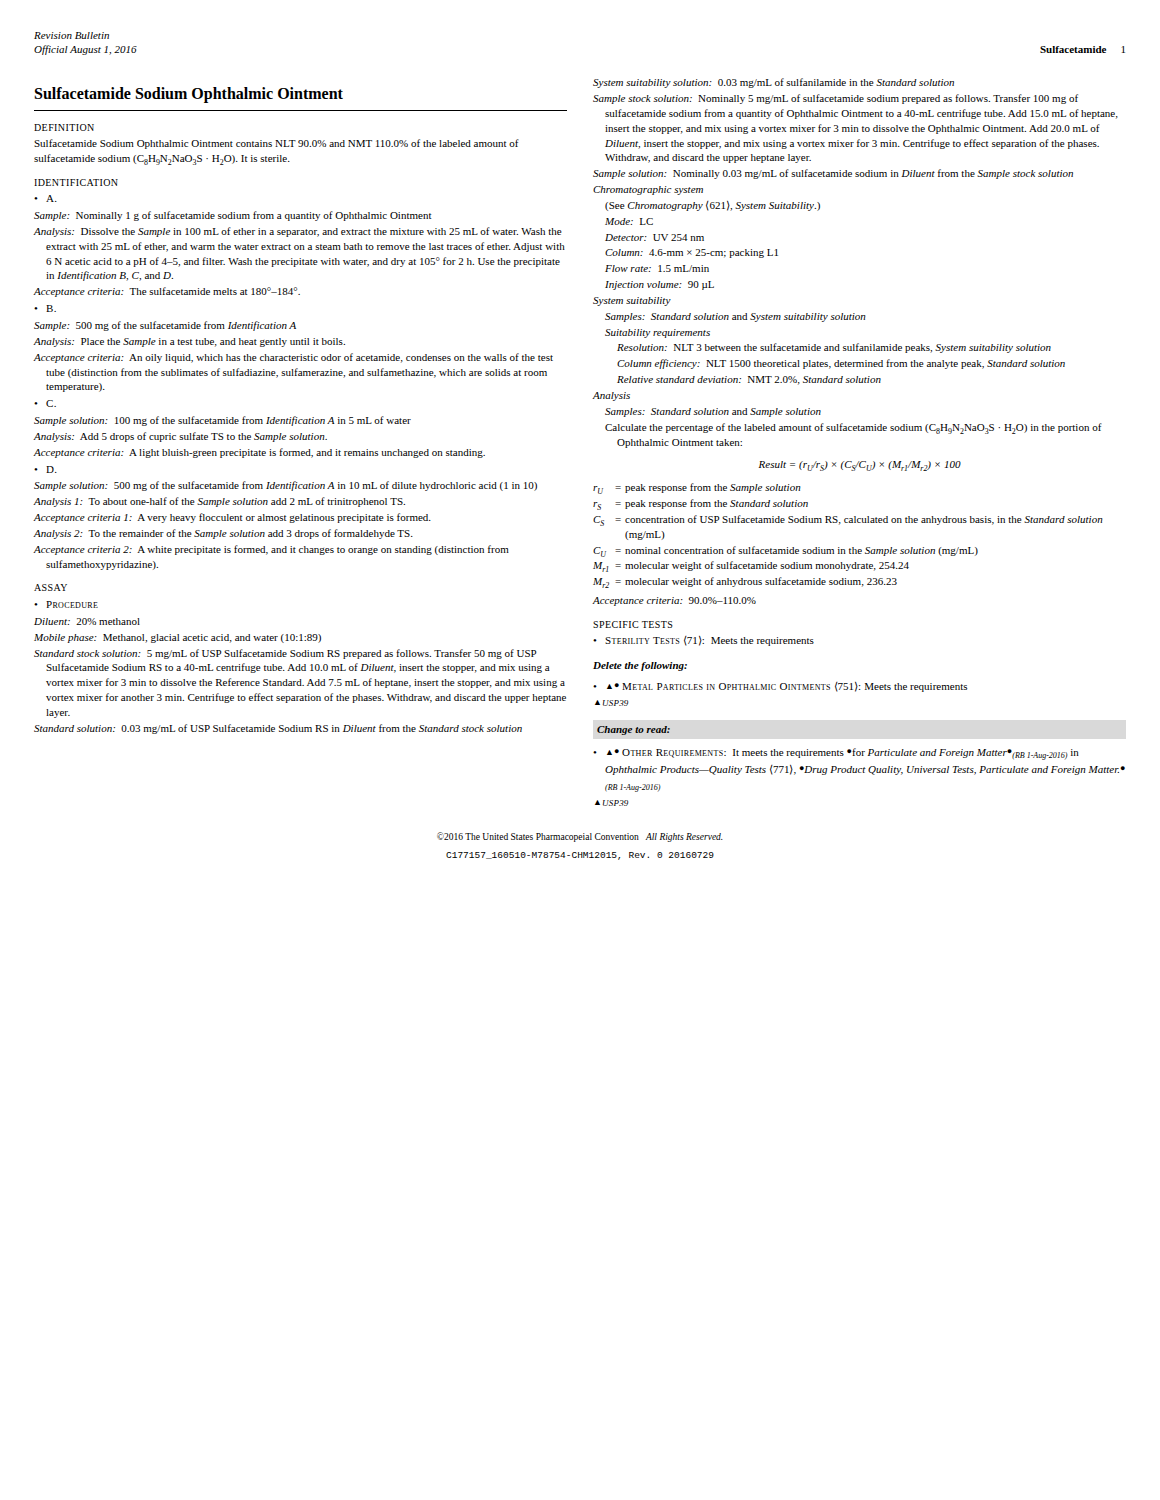Revision Bulletin
Official August 1, 2016 Sulfacetamide1
Sulfacetamide Sodium Ophthalmic Ointment
Definition
Sulfacetamide Sodium Ophthalmic Ointment contains NLT 90.0% and NMT 110.0% of the labeled amount of sulfacetamide sodium (C8H9N2NaO3S · H2O). It is sterile.
Identification
A.
Sample: Nominally 1 g of sulfacetamide sodium from a quantity of Ophthalmic Ointment
Analysis: Dissolve the Sample in 100 mL of ether in a separator, and extract the mixture with 25 mL of water. Wash the extract with 25 mL of ether, and warm the water extract on a steam bath to remove the last traces of ether. Adjust with 6 N acetic acid to a pH of 4–5, and filter. Wash the precipitate with water, and dry at 105° for 2 h. Use the precipitate in Identification B, C, and D.
Acceptance criteria: The sulfacetamide melts at 180°–184°.
B.
Sample: 500 mg of the sulfacetamide from Identification A
Analysis: Place the Sample in a test tube, and heat gently until it boils.
Acceptance criteria: An oily liquid, which has the characteristic odor of acetamide, condenses on the walls of the test tube (distinction from the sublimates of sulfadiazine, sulfamerazine, and sulfamethazine, which are solids at room temperature).
C.
Sample solution: 100 mg of the sulfacetamide from Identification A in 5 mL of water
Analysis: Add 5 drops of cupric sulfate TS to the Sample solution.
Acceptance criteria: A light bluish-green precipitate is formed, and it remains unchanged on standing.
D.
Sample solution: 500 mg of the sulfacetamide from Identification A in 10 mL of dilute hydrochloric acid (1 in 10)
Analysis 1: To about one-half of the Sample solution add 2 mL of trinitrophenol TS.
Acceptance criteria 1: A very heavy flocculent or almost gelatinous precipitate is formed.
Analysis 2: To the remainder of the Sample solution add 3 drops of formaldehyde TS.
Acceptance criteria 2: A white precipitate is formed, and it changes to orange on standing (distinction from sulfamethoxypyridazine).
Assay
Procedure
Diluent: 20% methanol
Mobile phase: Methanol, glacial acetic acid, and water (10:1:89)
Standard stock solution: 5 mg/mL of USP Sulfacetamide Sodium RS prepared as follows. Transfer 50 mg of USP Sulfacetamide Sodium RS to a 40-mL centrifuge tube. Add 10.0 mL of Diluent, insert the stopper, and mix using a vortex mixer for 3 min to dissolve the Reference Standard. Add 7.5 mL of heptane, insert the stopper, and mix using a vortex mixer for another 3 min. Centrifuge to effect separation of the phases. Withdraw, and discard the upper heptane layer.
Standard solution: 0.03 mg/mL of USP Sulfacetamide Sodium RS in Diluent from the Standard stock solution
System suitability solution: 0.03 mg/mL of sulfanilamide in the Standard solution
Sample stock solution: Nominally 5 mg/mL of sulfacetamide sodium prepared as follows. Transfer 100 mg of sulfacetamide sodium from a quantity of Ophthalmic Ointment to a 40-mL centrifuge tube. Add 15.0 mL of heptane, insert the stopper, and mix using a vortex mixer for 3 min to dissolve the Ophthalmic Ointment. Add 20.0 mL of Diluent, insert the stopper, and mix using a vortex mixer for 3 min. Centrifuge to effect separation of the phases. Withdraw, and discard the upper heptane layer.
Sample solution: Nominally 0.03 mg/mL of sulfacetamide sodium in Diluent from the Sample stock solution
Chromatographic system
(See Chromatography ⟨621⟩, System Suitability.)
Mode: LC
Detector: UV 254 nm
Column: 4.6-mm × 25-cm; packing L1
Flow rate: 1.5 mL/min
Injection volume: 90 µL
System suitability
Samples: Standard solution and System suitability solution
Suitability requirements
Resolution: NLT 3 between the sulfacetamide and sulfanilamide peaks, System suitability solution
Column efficiency: NLT 1500 theoretical plates, determined from the analyte peak, Standard solution
Relative standard deviation: NMT 2.0%, Standard solution
Analysis
Samples: Standard solution and Sample solution
Calculate the percentage of the labeled amount of sulfacetamide sodium (C8H9N2NaO3S · H2O) in the portion of Ophthalmic Ointment taken:
Result = (rU/rS) × (CS/CU) × (Mr1/Mr2) × 100
rU
=
peak response from the Sample solution
rS
=
peak response from the Standard solution
CS
=
concentration of USP Sulfacetamide Sodium RS, calculated on the anhydrous basis, in the Standard solution (mg/mL)
CU
=
nominal concentration of sulfacetamide sodium in the Sample solution (mg/mL)
Mr1
=
molecular weight of sulfacetamide sodium monohydrate, 254.24
Mr2
=
molecular weight of anhydrous sulfacetamide sodium, 236.23
Acceptance criteria: 90.0%–110.0%
Specific Tests
Sterility Tests ⟨71⟩: Meets the requirements
Delete the following:
▲● Metal Particles in Ophthalmic Ointments ⟨751⟩: Meets the requirements
▲USP39
Change to read:
▲● Other Requirements: It meets the requirements ●for Particulate and Foreign Matter●(RB 1-Aug-2016) in Ophthalmic Products—Quality Tests ⟨771⟩, ●Drug Product Quality, Universal Tests, Particulate and Foreign Matter.● (RB 1-Aug-2016)
▲USP39
©2016 The United States Pharmacopeial Convention All Rights Reserved.
C177157_160510-M78754-CHM12015, Rev. 0 20160729